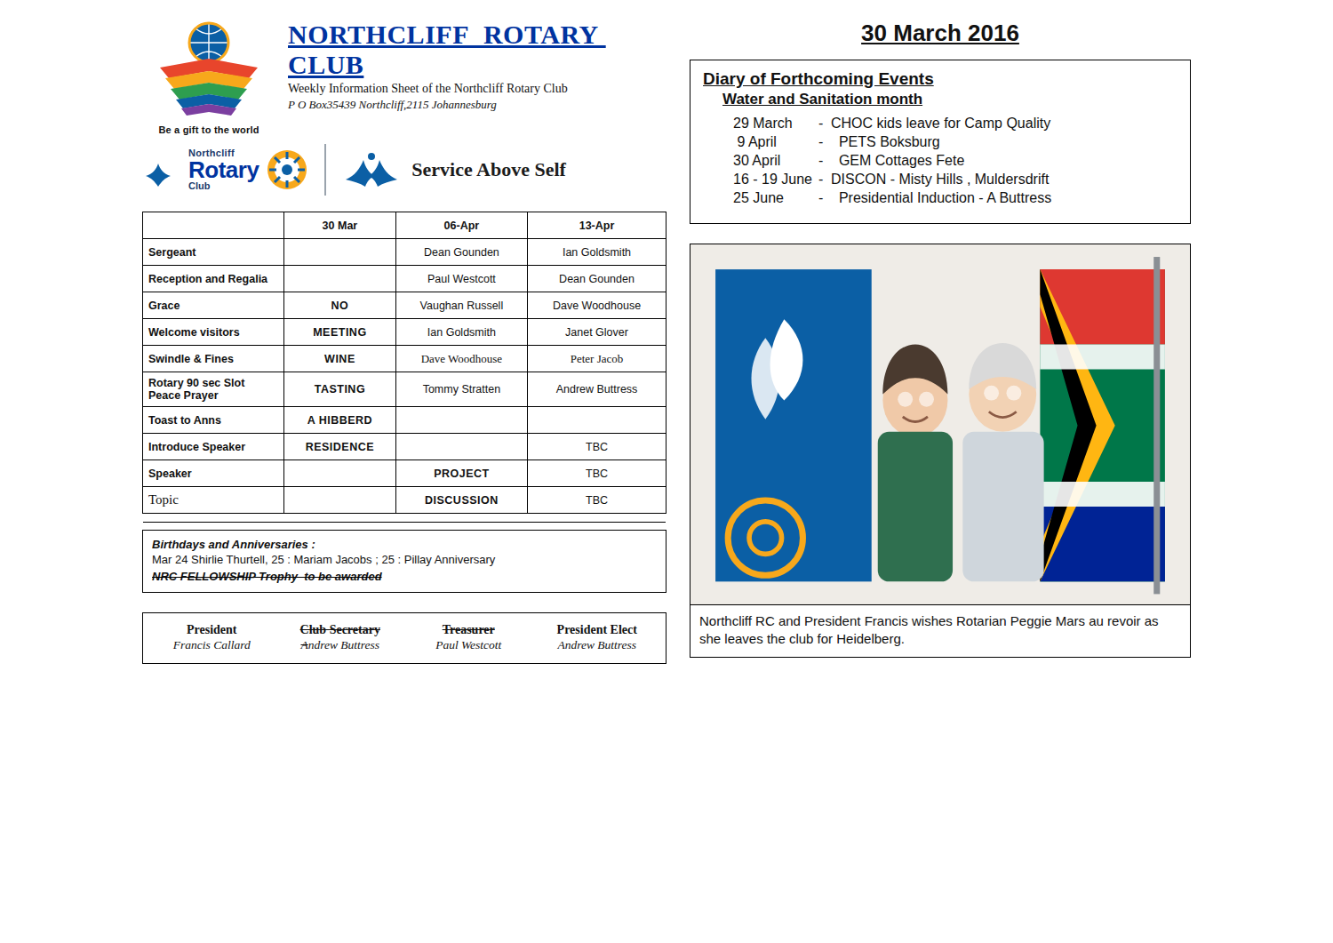Be a gift to the world
NORTHCLIFF ROTARY CLUB
Weekly Information Sheet of the Northcliff Rotary Club
P O Box35439 Northcliff,2115 Johannesburg
Northcliff
Rotary
Club
Service Above Self
| | 30 Mar | 06-Apr | 13-Apr |
| --- | --- | --- | --- |
| Sergeant | | Dean Gounden | Ian Goldsmith |
| Reception and Regalia | | Paul Westcott | Dean Gounden |
| Grace | NO | Vaughan Russell | Dave Woodhouse |
| Welcome visitors | MEETING | Ian Goldsmith | Janet Glover |
| Swindle & Fines | WINE | Dave Woodhouse | Peter Jacob |
| Rotary 90 sec Slot Peace Prayer | TASTING | Tommy Stratten | Andrew Buttress |
| Toast to Anns | A HIBBERD | | |
| Introduce Speaker | RESIDENCE | | TBC |
| Speaker | | PROJECT | TBC |
| Topic | | DISCUSSION | TBC |
Birthdays and Anniversaries :
Mar 24 Shirlie Thurtell, 25 : Mariam Jacobs ; 25 : Pillay Anniversary
NRC FELLOWSHIP Trophy to be awarded
President
Francis Callard
Club Secretary
Andrew Buttress
Treasurer
Paul Westcott
President Elect
Andrew Buttress
30 March 2016
Diary of Forthcoming Events
Water and Sanitation month
29 March-CHOC kids leave for Camp Quality
9 April- PETS Boksburg
30 April- GEM Cottages Fete
16 - 19 June-DISCON - Misty Hills , Muldersdrift
25 June- Presidential Induction - A Buttress
Northcliff RC and President Francis wishes Rotarian Peggie Mars au revoir as she leaves the club for Heidelberg.